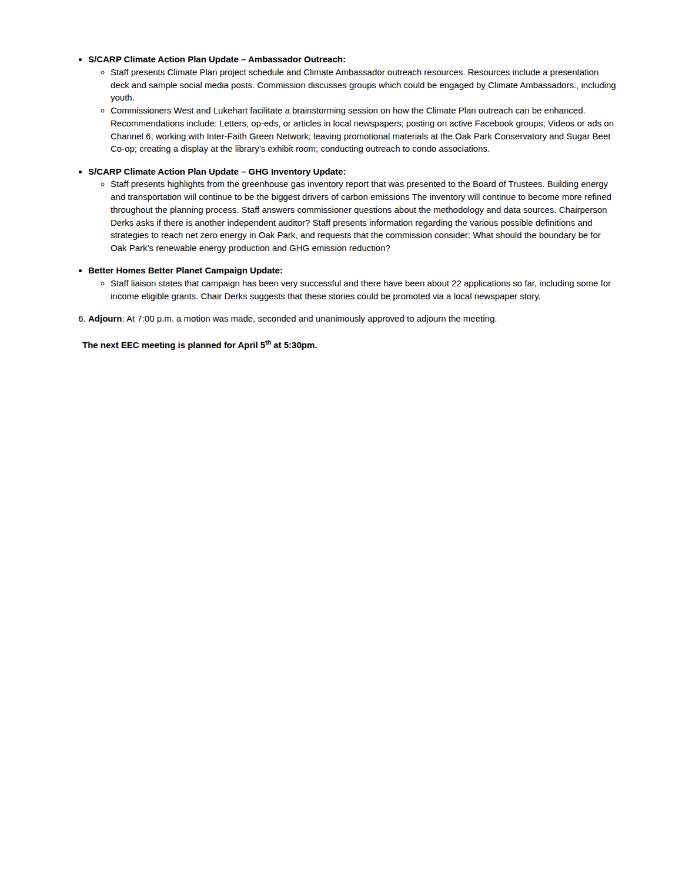S/CARP Climate Action Plan Update – Ambassador Outreach:
Staff presents Climate Plan project schedule and Climate Ambassador outreach resources. Resources include a presentation deck and sample social media posts. Commission discusses groups which could be engaged by Climate Ambassadors., including youth.
Commissioners West and Lukehart facilitate a brainstorming session on how the Climate Plan outreach can be enhanced. Recommendations include: Letters, op-eds, or articles in local newspapers; posting on active Facebook groups; Videos or ads on Channel 6; working with Inter-Faith Green Network; leaving promotional materials at the Oak Park Conservatory and Sugar Beet Co-op; creating a display at the library’s exhibit room; conducting outreach to condo associations.
S/CARP Climate Action Plan Update – GHG Inventory Update:
Staff presents highlights from the greenhouse gas inventory report that was presented to the Board of Trustees. Building energy and transportation will continue to be the biggest drivers of carbon emissions The inventory will continue to become more refined throughout the planning process. Staff answers commissioner questions about the methodology and data sources. Chairperson Derks asks if there is another independent auditor? Staff presents information regarding the various possible definitions and strategies to reach net zero energy in Oak Park, and requests that the commission consider: What should the boundary be for Oak Park’s renewable energy production and GHG emission reduction?
Better Homes Better Planet Campaign Update:
Staff liaison states that campaign has been very successful and there have been about 22 applications so far, including some for income eligible grants. Chair Derks suggests that these stories could be promoted via a local newspaper story.
Adjourn: At 7:00 p.m. a motion was made, seconded and unanimously approved to adjourn the meeting.
The next EEC meeting is planned for April 5th at 5:30pm.